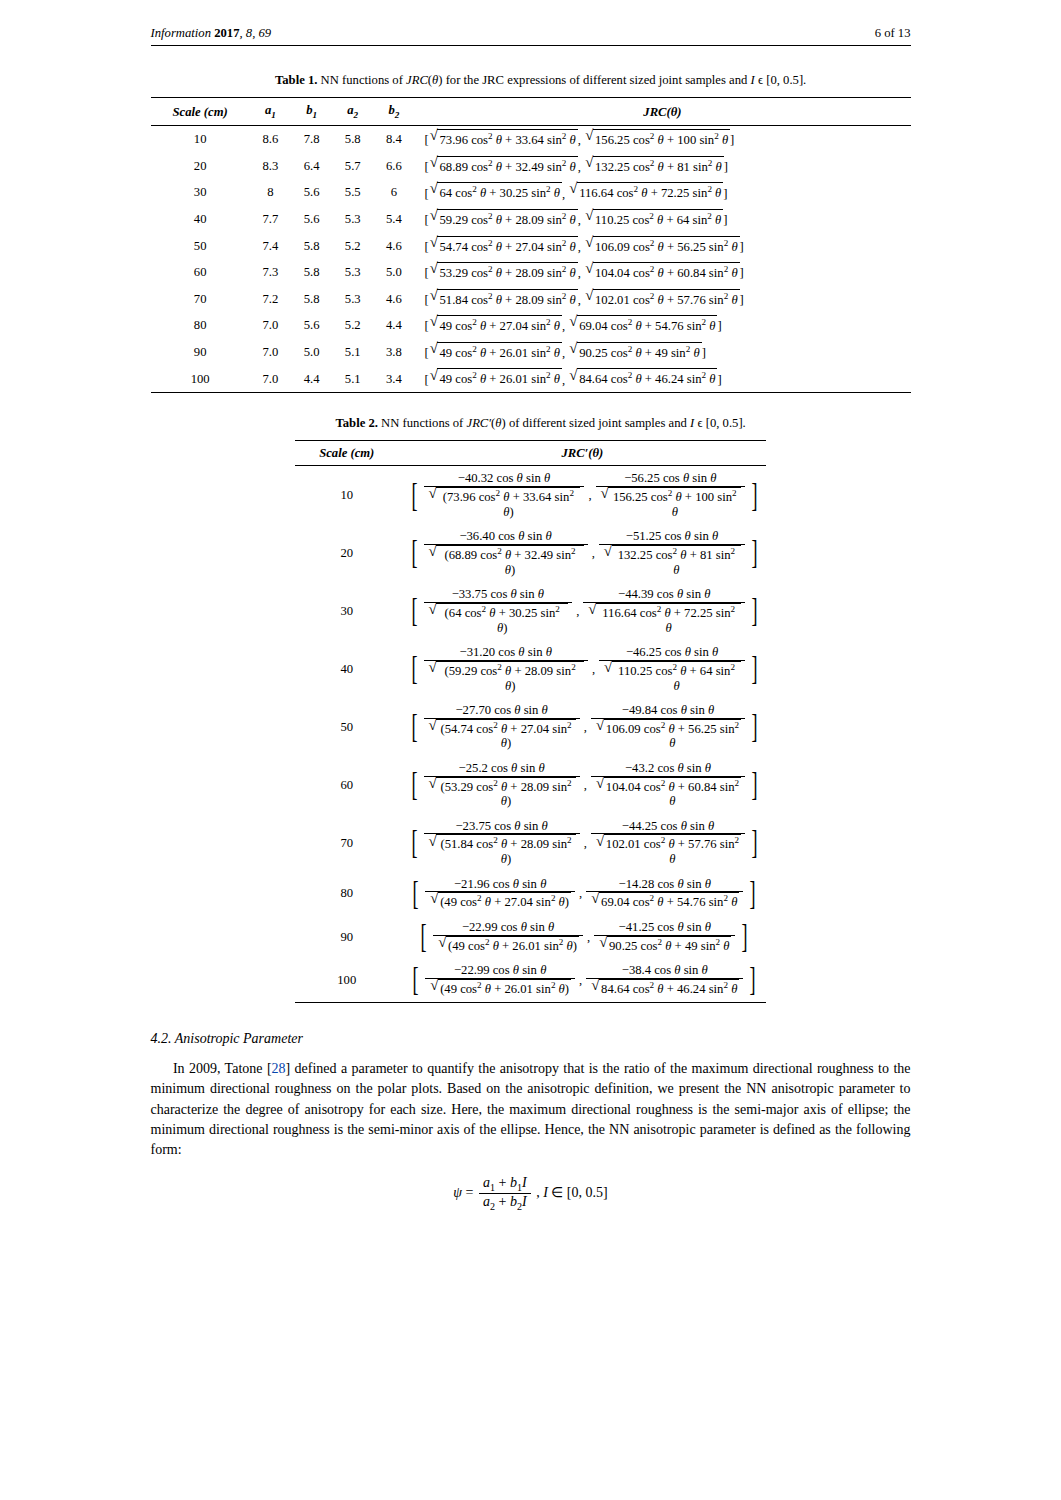Information 2017, 8, 69
6 of 13
Table 1. NN functions of JRC(θ) for the JRC expressions of different sized joint samples and I ϵ [0, 0.5].
| Scale (cm) | a 1 | b 1 | a 2 | b 2 | JRC ( θ ) |
| --- | --- | --- | --- | --- | --- |
| 10 | 8.6 | 7.8 | 5.8 | 8.4 | [ 73.96 cos 2 θ + 33.64 sin 2 θ , 156.25 cos 2 θ + 100 sin 2 θ ] |
| 20 | 8.3 | 6.4 | 5.7 | 6.6 | [ 68.89 cos 2 θ + 32.49 sin 2 θ , 132.25 cos 2 θ + 81 sin 2 θ ] |
| 30 | 8 | 5.6 | 5.5 | 6 | [ 64 cos 2 θ + 30.25 sin 2 θ , 116.64 cos 2 θ + 72.25 sin 2 θ ] |
| 40 | 7.7 | 5.6 | 5.3 | 5.4 | [ 59.29 cos 2 θ + 28.09 sin 2 θ , 110.25 cos 2 θ + 64 sin 2 θ ] |
| 50 | 7.4 | 5.8 | 5.2 | 4.6 | [ 54.74 cos 2 θ + 27.04 sin 2 θ , 106.09 cos 2 θ + 56.25 sin 2 θ ] |
| 60 | 7.3 | 5.8 | 5.3 | 5.0 | [ 53.29 cos 2 θ + 28.09 sin 2 θ , 104.04 cos 2 θ + 60.84 sin 2 θ ] |
| 70 | 7.2 | 5.8 | 5.3 | 4.6 | [ 51.84 cos 2 θ + 28.09 sin 2 θ , 102.01 cos 2 θ + 57.76 sin 2 θ ] |
| 80 | 7.0 | 5.6 | 5.2 | 4.4 | [ 49 cos 2 θ + 27.04 sin 2 θ , 69.04 cos 2 θ + 54.76 sin 2 θ ] |
| 90 | 7.0 | 5.0 | 5.1 | 3.8 | [ 49 cos 2 θ + 26.01 sin 2 θ , 90.25 cos 2 θ + 49 sin 2 θ ] |
| 100 | 7.0 | 4.4 | 5.1 | 3.4 | [ 49 cos 2 θ + 26.01 sin 2 θ , 84.64 cos 2 θ + 46.24 sin 2 θ ] |
Table 2. NN functions of JRC′(θ) of different sized joint samples and I ϵ [0, 0.5].
| Scale (cm) | JRC′ ( θ ) |
| --- | --- |
| 10 | [ −40.32 cos θ sin θ (73.96 cos 2 θ + 33.64 sin 2 θ ) , −56.25 cos θ sin θ 156.25 cos 2 θ + 100 sin 2 θ ] |
| 20 | [ −36.40 cos θ sin θ (68.89 cos 2 θ + 32.49 sin 2 θ ) , −51.25 cos θ sin θ 132.25 cos 2 θ + 81 sin 2 θ ] |
| 30 | [ −33.75 cos θ sin θ (64 cos 2 θ + 30.25 sin 2 θ ) , −44.39 cos θ sin θ 116.64 cos 2 θ + 72.25 sin 2 θ ] |
| 40 | [ −31.20 cos θ sin θ (59.29 cos 2 θ + 28.09 sin 2 θ ) , −46.25 cos θ sin θ 110.25 cos 2 θ + 64 sin 2 θ ] |
| 50 | [ −27.70 cos θ sin θ (54.74 cos 2 θ + 27.04 sin 2 θ ) , −49.84 cos θ sin θ 106.09 cos 2 θ + 56.25 sin 2 θ ] |
| 60 | [ −25.2 cos θ sin θ (53.29 cos 2 θ + 28.09 sin 2 θ ) , −43.2 cos θ sin θ 104.04 cos 2 θ + 60.84 sin 2 θ ] |
| 70 | [ −23.75 cos θ sin θ (51.84 cos 2 θ + 28.09 sin 2 θ ) , −44.25 cos θ sin θ 102.01 cos 2 θ + 57.76 sin 2 θ ] |
| 80 | [ −21.96 cos θ sin θ (49 cos 2 θ + 27.04 sin 2 θ ) , −14.28 cos θ sin θ 69.04 cos 2 θ + 54.76 sin 2 θ ] |
| 90 | [ −22.99 cos θ sin θ (49 cos 2 θ + 26.01 sin 2 θ ) , −41.25 cos θ sin θ 90.25 cos 2 θ + 49 sin 2 θ ] |
| 100 | [ −22.99 cos θ sin θ (49 cos 2 θ + 26.01 sin 2 θ ) , −38.4 cos θ sin θ 84.64 cos 2 θ + 46.24 sin 2 θ ] |
4.2. Anisotropic Parameter
In 2009, Tatone [28] defined a parameter to quantify the anisotropy that is the ratio of the maximum directional roughness to the minimum directional roughness on the polar plots. Based on the anisotropic definition, we present the NN anisotropic parameter to characterize the degree of anisotropy for each size. Here, the maximum directional roughness is the semi-major axis of ellipse; the minimum directional roughness is the semi-minor axis of the ellipse. Hence, the NN anisotropic parameter is defined as the following form:
ψ = a1 + b1I a2 + b2I , I ∈ [0, 0.5]